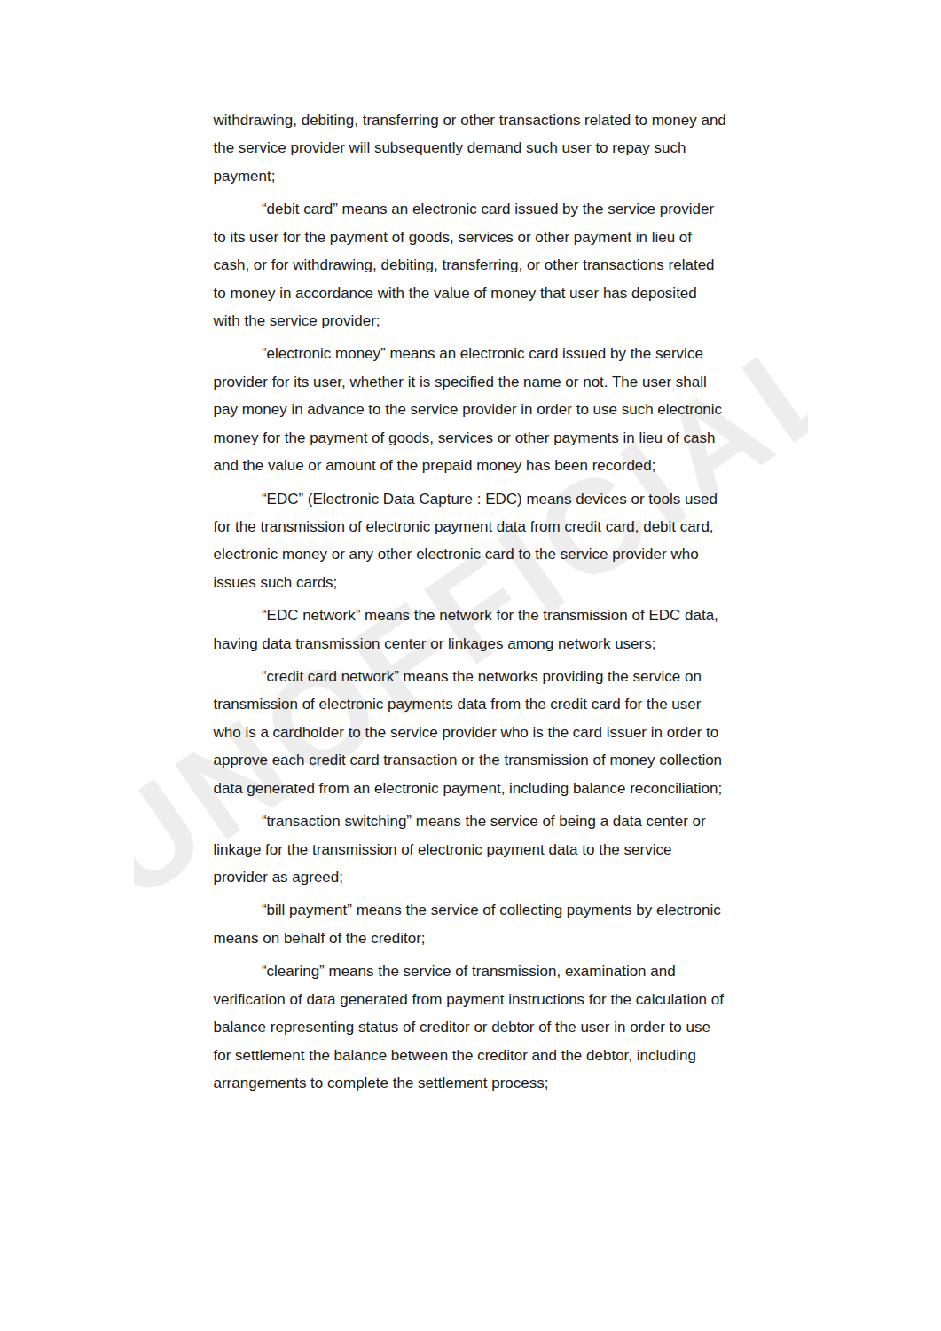UNOFFICIAL
withdrawing, debiting, transferring or other transactions related to money and the service provider will subsequently demand such user to repay such payment;
“debit card” means an electronic card issued by the service provider to its user for the payment of goods, services or other payment in lieu of cash, or for withdrawing, debiting, transferring, or other transactions related to money in accordance with the value of money that user has deposited with the service provider;
“electronic money” means an electronic card issued by the service provider for its user, whether it is specified the name or not. The user shall pay money in advance to the service provider in order to use such electronic money for the payment of goods, services or other payments in lieu of cash and the value or amount of the prepaid money has been recorded;
“EDC” (Electronic Data Capture : EDC) means devices or tools used for the transmission of electronic payment data from credit card, debit card, electronic money or any other electronic card to the service provider who issues such cards;
“EDC network” means the network for the transmission of EDC data, having data transmission center or linkages among network users;
“credit card network” means the networks providing the service on transmission of electronic payments data from the credit card for the user who is a cardholder to the service provider who is the card issuer in order to approve each credit card transaction or the transmission of money collection data generated from an electronic payment, including balance reconciliation;
“transaction switching” means the service of being a data center or linkage for the transmission of electronic payment data to the service provider as agreed;
“bill payment” means the service of collecting payments by electronic means on behalf of the creditor;
“clearing” means the service of transmission, examination and verification of data generated from payment instructions for the calculation of balance representing status of creditor or debtor of the user in order to use for settlement the balance between the creditor and the debtor, including arrangements to complete the settlement process;